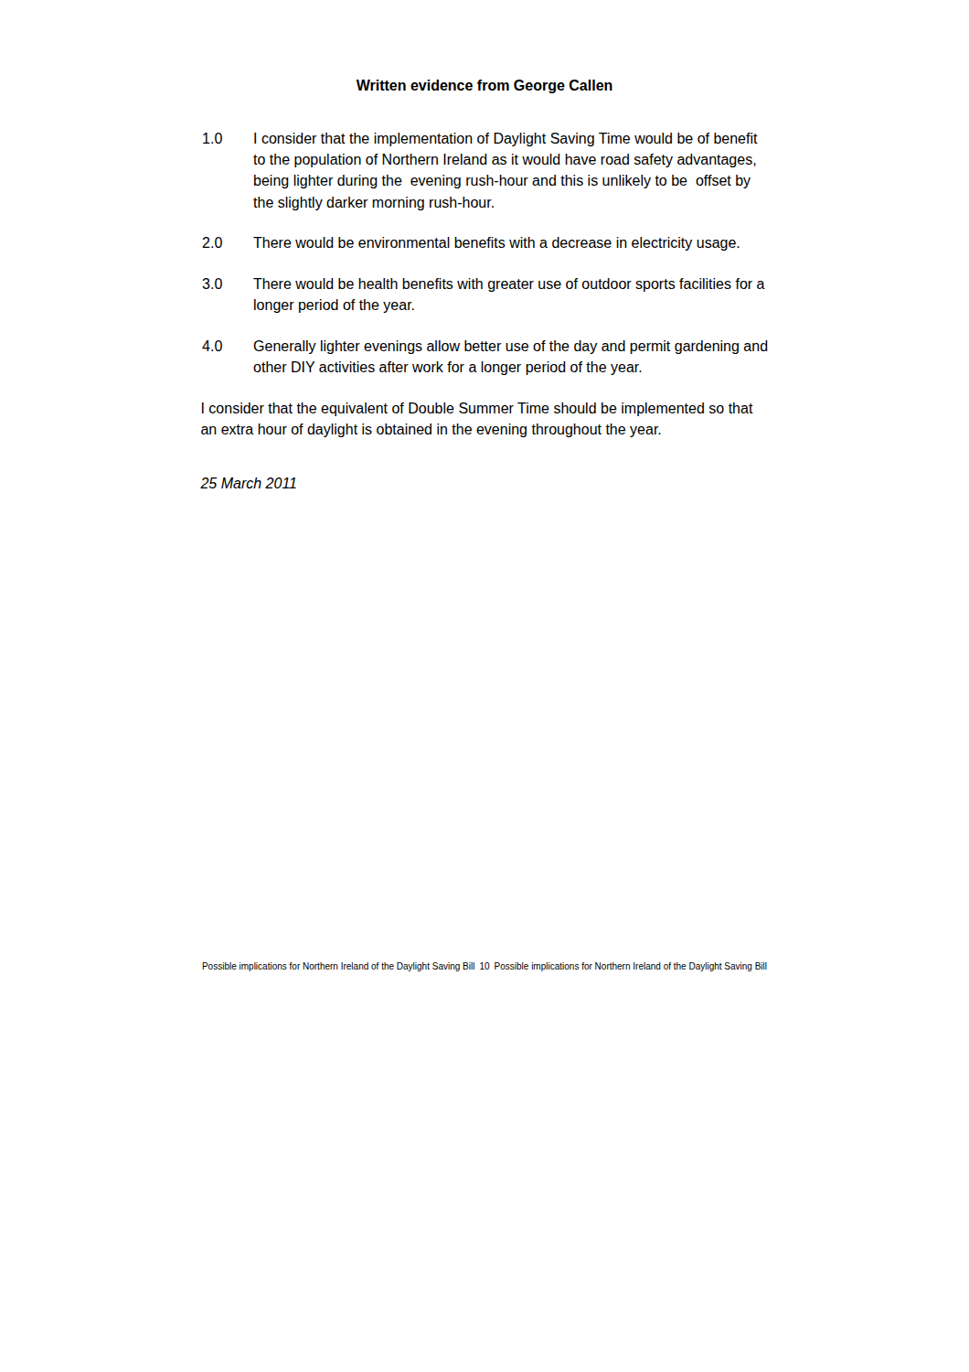Written evidence from George Callen
1.0 I consider that the implementation of Daylight Saving Time would be of benefit to the population of Northern Ireland as it would have road safety advantages, being lighter during the evening rush-hour and this is unlikely to be offset by the slightly darker morning rush-hour.
2.0 There would be environmental benefits with a decrease in electricity usage.
3.0 There would be health benefits with greater use of outdoor sports facilities for a longer period of the year.
4.0 Generally lighter evenings allow better use of the day and permit gardening and other DIY activities after work for a longer period of the year.
I consider that the equivalent of Double Summer Time should be implemented so that an extra hour of daylight is obtained in the evening throughout the year.
25 March 2011
Possible implications for Northern Ireland of the Daylight Saving Bill10 Possible implications for Northern Ireland of the Daylight Saving Bill